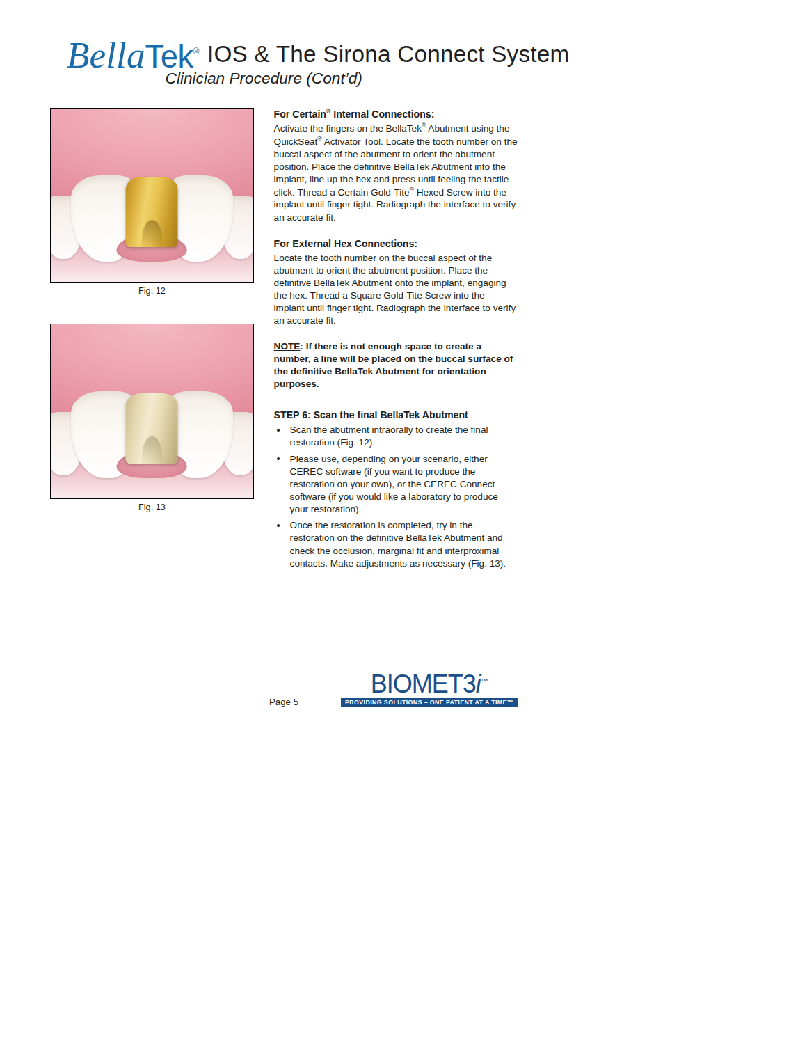Bella Tek®
IOS & The Sirona Connect System
Clinician Procedure (Cont’d)
Fig. 12
Fig. 13
For Certain® Internal Connections:
Activate the fingers on the BellaTek® Abutment using the QuickSeat® Activator Tool. Locate the tooth number on the buccal aspect of the abutment to orient the abutment position. Place the definitive BellaTek Abutment into the implant, line up the hex and press until feeling the tactile click. Thread a Certain Gold-Tite® Hexed Screw into the implant until finger tight. Radiograph the interface to verify an accurate fit.
For External Hex Connections:
Locate the tooth number on the buccal aspect of the abutment to orient the abutment position. Place the definitive BellaTek Abutment onto the implant, engaging the hex. Thread a Square Gold-Tite Screw into the implant until finger tight. Radiograph the interface to verify an accurate fit.
NOTE: If there is not enough space to create a number, a line will be placed on the buccal surface of the definitive BellaTek Abutment for orientation purposes.
STEP 6: Scan the final BellaTek Abutment
Scan the abutment intraorally to create the final restoration (Fig. 12).
Please use, depending on your scenario, either CEREC software (if you want to produce the restoration on your own), or the CEREC Connect software (if you would like a laboratory to produce your restoration).
Once the restoration is completed, try in the restoration on the definitive BellaTek Abutment and check the occlusion, marginal fit and interproximal contacts. Make adjustments as necessary (Fig. 13).
BIOMET3 i™ PROVIDING SOLUTIONS – ONE PATIENT AT A TIME™
Page 5